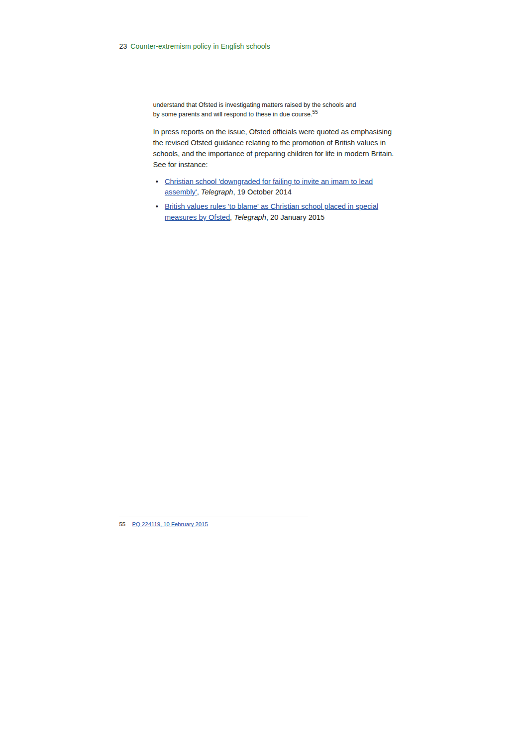23 Counter-extremism policy in English schools
understand that Ofsted is investigating matters raised by the schools and by some parents and will respond to these in due course.55
In press reports on the issue, Ofsted officials were quoted as emphasising the revised Ofsted guidance relating to the promotion of British values in schools, and the importance of preparing children for life in modern Britain. See for instance:
Christian school 'downgraded for failing to invite an imam to lead assembly', Telegraph, 19 October 2014
British values rules 'to blame' as Christian school placed in special measures by Ofsted, Telegraph, 20 January 2015
55 PQ 224119, 10 February 2015